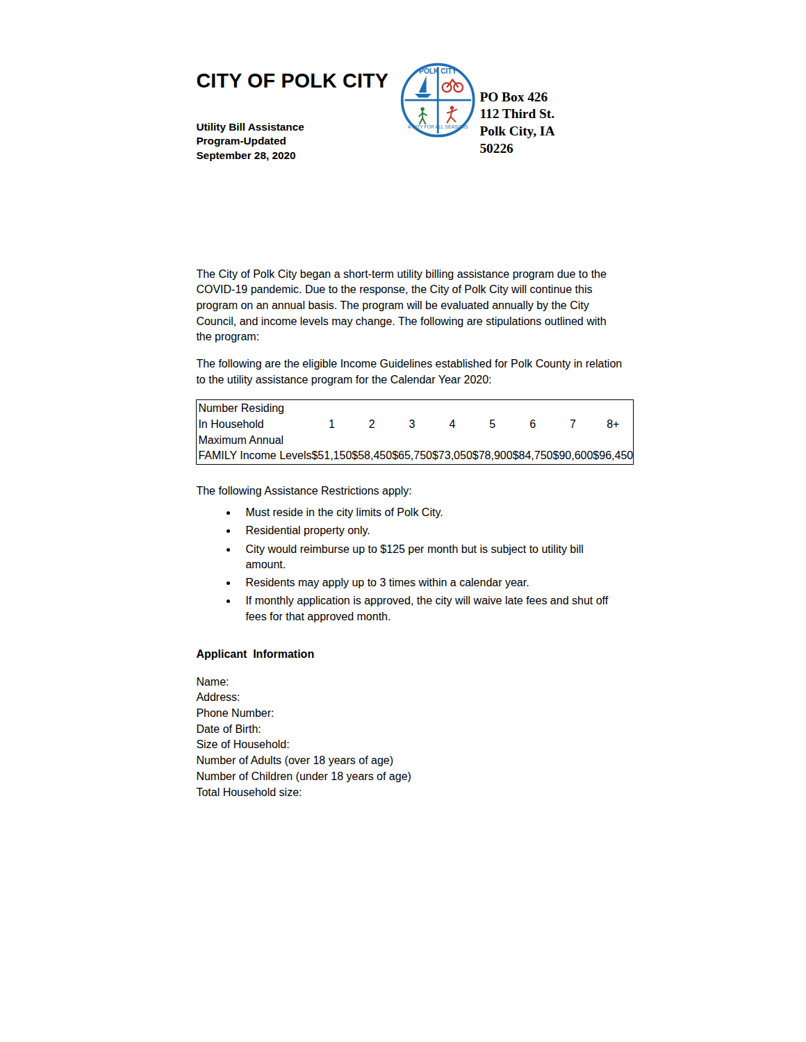CITY OF POLK CITY
Utility Bill Assistance Program-Updated September 28, 2020
POLK CITY A CITY FOR ALL SEASONS
PO Box 426
112 Third St.
Polk City, IA
50226
The City of Polk City began a short-term utility billing assistance program due to the COVID-19 pandemic. Due to the response, the City of Polk City will continue this program on an annual basis. The program will be evaluated annually by the City Council, and income levels may change. The following are stipulations outlined with the program:
The following are the eligible Income Guidelines established for Polk County in relation to the utility assistance program for the Calendar Year 2020:
| Number Residing | | | | | | | | |
| In Household | 1 | 2 | 3 | 4 | 5 | 6 | 7 | 8+ |
| Maximum Annual | | | | | | | | |
| FAMILY Income Levels | $51,150 | $58,450 | $65,750 | $73,050 | $78,900 | $84,750 | $90,600 | $96,450 |
The following Assistance Restrictions apply:
Must reside in the city limits of Polk City.
Residential property only.
City would reimburse up to $125 per month but is subject to utility bill amount.
Residents may apply up to 3 times within a calendar year.
If monthly application is approved, the city will waive late fees and shut off fees for that approved month.
Applicant Information
Name:
Address:
Phone Number:
Date of Birth:
Size of Household:
Number of Adults (over 18 years of age)
Number of Children (under 18 years of age)
Total Household size: